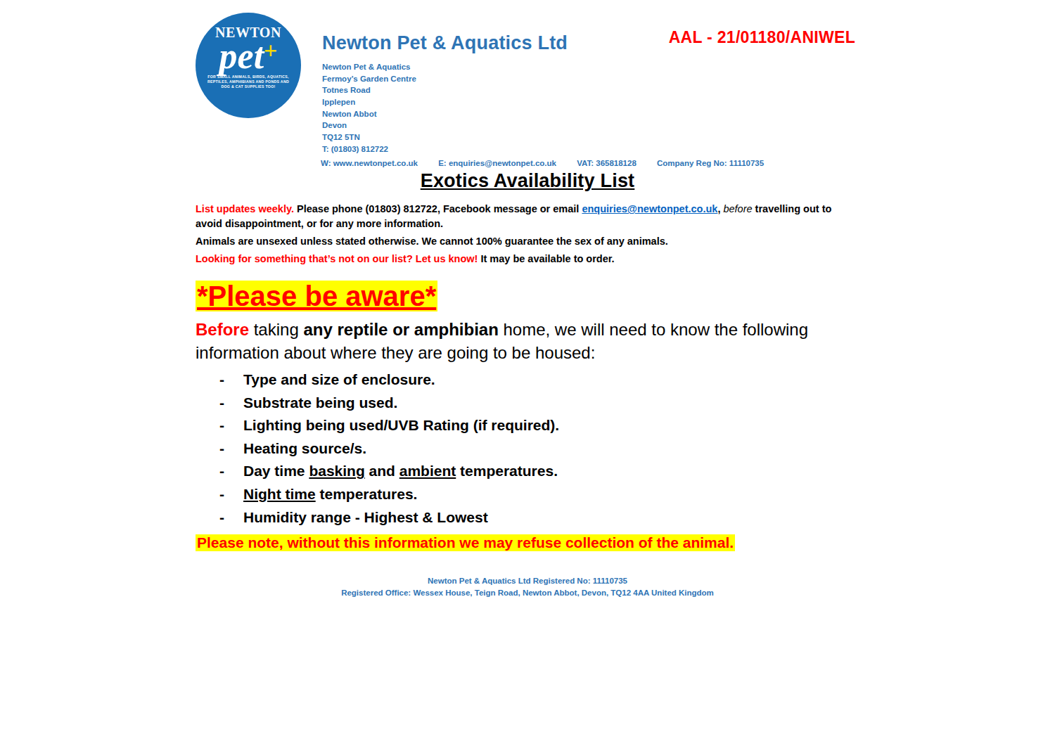NEWTON
pet+
For small animals, birds, aquatics, reptiles, amphibians and ponds and dog & cat supplies too!
AAL - 21/01180/ANIWEL
Newton Pet & Aquatics Ltd
Newton Pet & Aquatics
Fermoy’s Garden Centre
Totnes Road
Ipplepen
Newton Abbot
Devon
TQ12 5TN
T: (01803) 812722
W: www.newtonpet.co.uk E: enquiries@newtonpet.co.uk VAT: 365818128 Company Reg No: 11110735
Exotics Availability List
List updates weekly. Please phone (01803) 812722, Facebook message or email enquiries@newtonpet.co.uk, before travelling out to avoid disappointment, or for any more information.
Animals are unsexed unless stated otherwise. We cannot 100% guarantee the sex of any animals.
Looking for something that’s not on our list? Let us know! It may be available to order.
*Please be aware*
Before taking any reptile or amphibian home, we will need to know the following information about where they are going to be housed:
Type and size of enclosure.
Substrate being used.
Lighting being used/UVB Rating (if required).
Heating source/s.
Day time basking and ambient temperatures.
Night time temperatures.
Humidity range - Highest & Lowest
Please note, without this information we may refuse collection of the animal.
Newton Pet & Aquatics Ltd Registered No: 11110735
Registered Office: Wessex House, Teign Road, Newton Abbot, Devon, TQ12 4AA United Kingdom